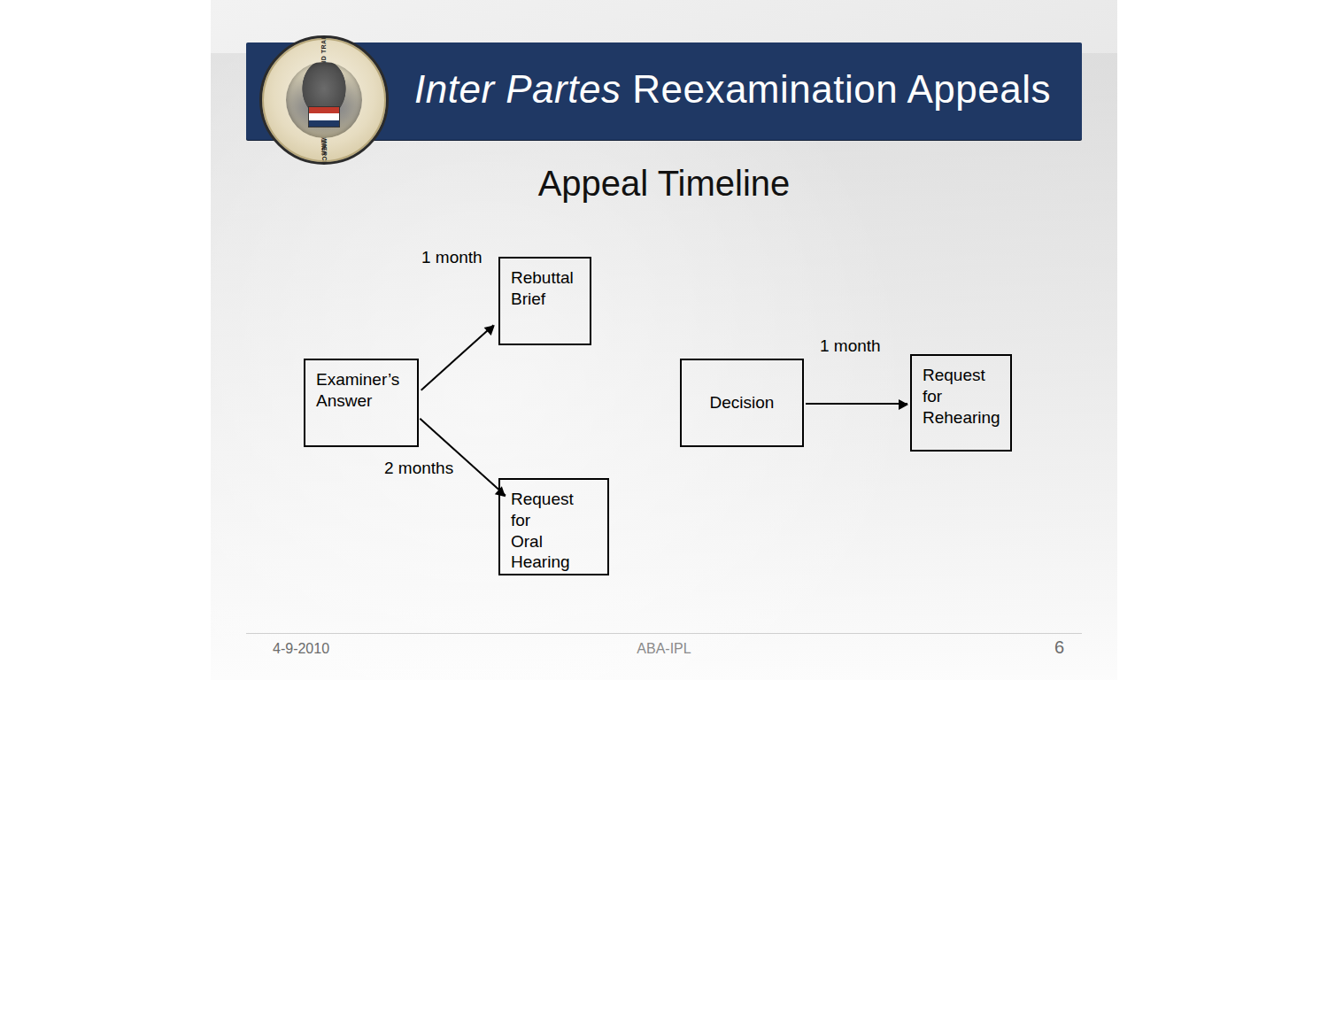Inter Partes Reexamination Appeals
UNITED STATES PATENT AND TRADEMARK OFFICE DEPARTMENT OF COMMERCE
Appeal Timeline
Examiner’s
Answer
Rebuttal
Brief
Request for
Oral Hearing
Decision
Request for
Rehearing
1 month
2 months
1 month
4-9-2010
ABA-IPL
6